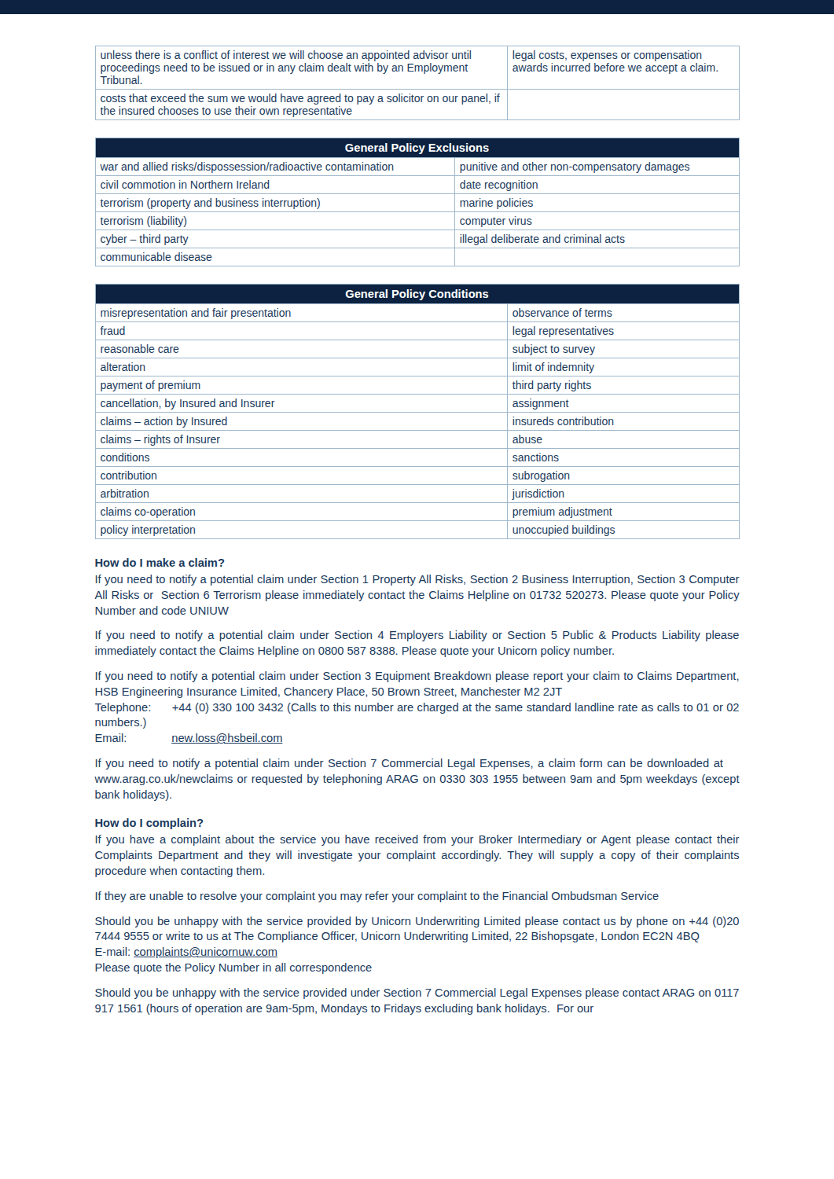| unless there is a conflict of interest we will choose an appointed advisor until proceedings need to be issued or in any claim dealt with by an Employment Tribunal. | legal costs, expenses or compensation awards incurred before we accept a claim. |
| costs that exceed the sum we would have agreed to pay a solicitor on our panel, if the insured chooses to use their own representative | |
| General Policy Exclusions |
| war and allied risks/dispossession/radioactive contamination | punitive and other non-compensatory damages |
| civil commotion in Northern Ireland | date recognition |
| terrorism (property and business interruption) | marine policies |
| terrorism (liability) | computer virus |
| cyber – third party | illegal deliberate and criminal acts |
| communicable disease | |
| General Policy Conditions |
| misrepresentation and fair presentation | observance of terms |
| fraud | legal representatives |
| reasonable care | subject to survey |
| alteration | limit of indemnity |
| payment of premium | third party rights |
| cancellation, by Insured and Insurer | assignment |
| claims – action by Insured | insureds contribution |
| claims – rights of Insurer | abuse |
| conditions | sanctions |
| contribution | subrogation |
| arbitration | jurisdiction |
| claims co-operation | premium adjustment |
| policy interpretation | unoccupied buildings |
How do I make a claim?
If you need to notify a potential claim under Section 1 Property All Risks, Section 2 Business Interruption, Section 3 Computer All Risks or Section 6 Terrorism please immediately contact the Claims Helpline on 01732 520273. Please quote your Policy Number and code UNIUW
If you need to notify a potential claim under Section 4 Employers Liability or Section 5 Public & Products Liability please immediately contact the Claims Helpline on 0800 587 8388. Please quote your Unicorn policy number.
If you need to notify a potential claim under Section 3 Equipment Breakdown please report your claim to Claims Department, HSB Engineering Insurance Limited, Chancery Place, 50 Brown Street, Manchester M2 2JT
Telephone: +44 (0) 330 100 3432 (Calls to this number are charged at the same standard landline rate as calls to 01 or 02 numbers.)
Email: new.loss@hsbeil.com
If you need to notify a potential claim under Section 7 Commercial Legal Expenses, a claim form can be downloaded at www.arag.co.uk/newclaims or requested by telephoning ARAG on 0330 303 1955 between 9am and 5pm weekdays (except bank holidays).
How do I complain?
If you have a complaint about the service you have received from your Broker Intermediary or Agent please contact their Complaints Department and they will investigate your complaint accordingly. They will supply a copy of their complaints procedure when contacting them.
If they are unable to resolve your complaint you may refer your complaint to the Financial Ombudsman Service
Should you be unhappy with the service provided by Unicorn Underwriting Limited please contact us by phone on +44 (0)20 7444 9555 or write to us at The Compliance Officer, Unicorn Underwriting Limited, 22 Bishopsgate, London EC2N 4BQ
E-mail: complaints@unicornuw.com
Please quote the Policy Number in all correspondence
Should you be unhappy with the service provided under Section 7 Commercial Legal Expenses please contact ARAG on 0117 917 1561 (hours of operation are 9am-5pm, Mondays to Fridays excluding bank holidays. For our